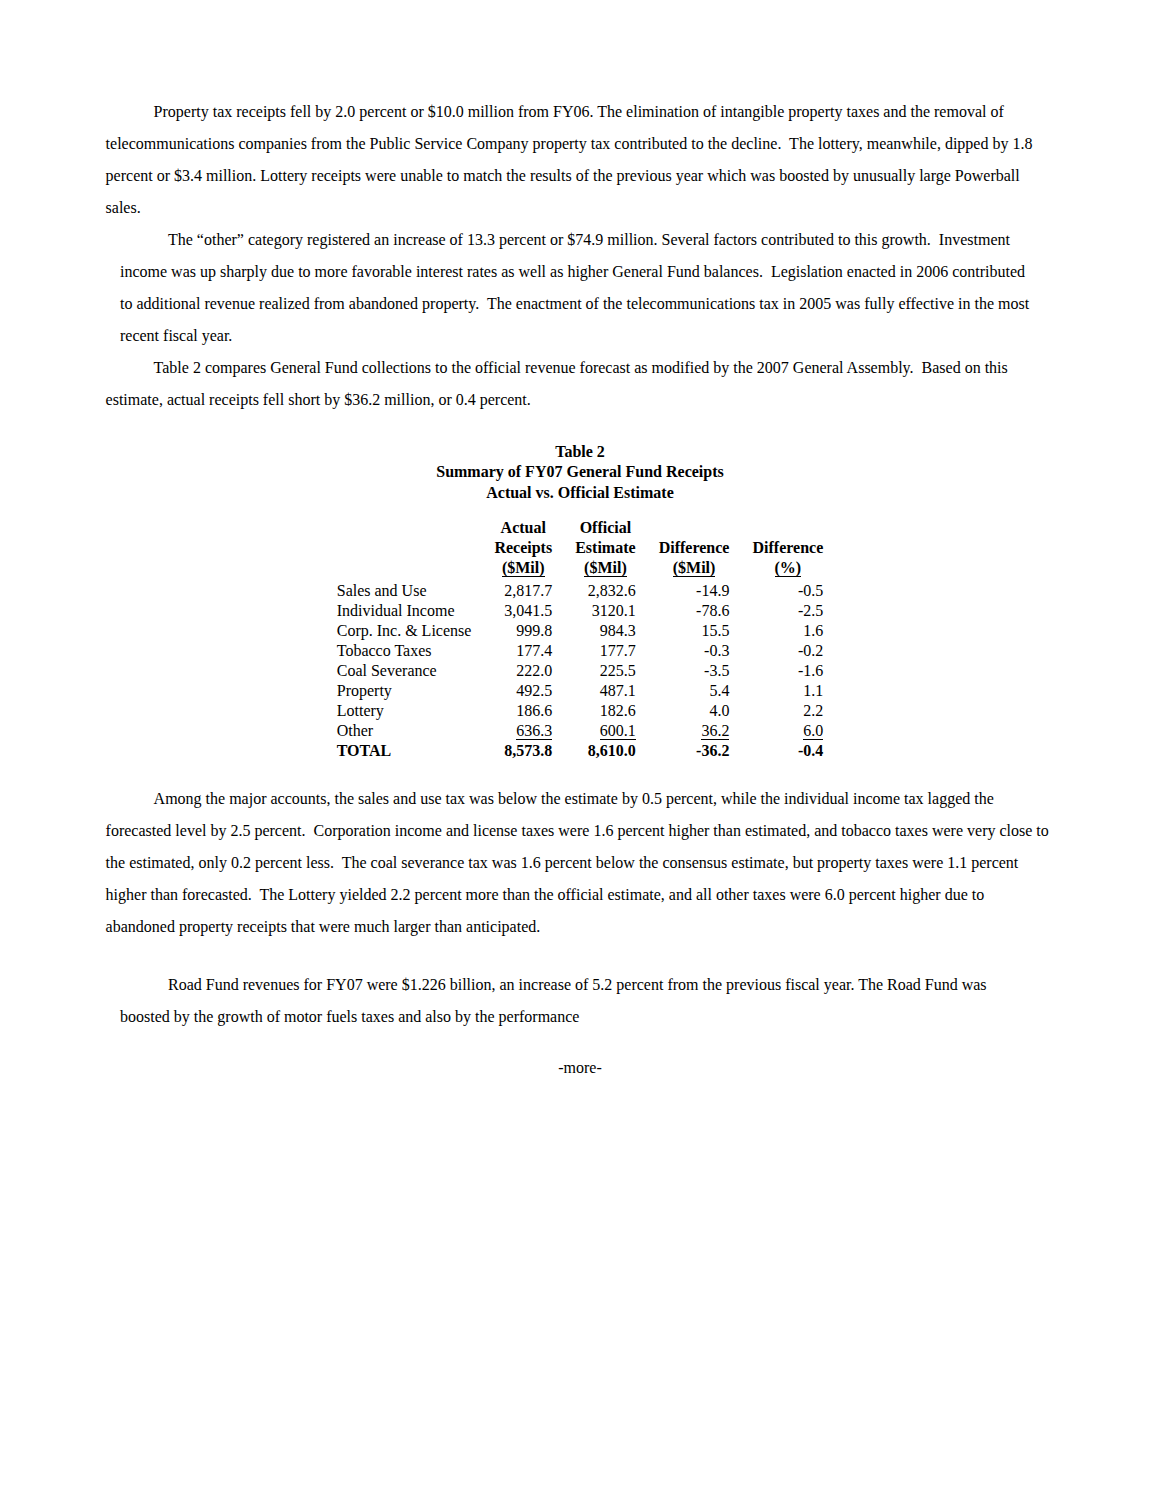Property tax receipts fell by 2.0 percent or $10.0 million from FY06. The elimination of intangible property taxes and the removal of telecommunications companies from the Public Service Company property tax contributed to the decline. The lottery, meanwhile, dipped by 1.8 percent or $3.4 million. Lottery receipts were unable to match the results of the previous year which was boosted by unusually large Powerball sales.
The “other” category registered an increase of 13.3 percent or $74.9 million. Several factors contributed to this growth. Investment income was up sharply due to more favorable interest rates as well as higher General Fund balances. Legislation enacted in 2006 contributed to additional revenue realized from abandoned property. The enactment of the telecommunications tax in 2005 was fully effective in the most recent fiscal year.
Table 2 compares General Fund collections to the official revenue forecast as modified by the 2007 General Assembly. Based on this estimate, actual receipts fell short by $36.2 million, or 0.4 percent.
Table 2
Summary of FY07 General Fund Receipts
Actual vs. Official Estimate
| | Actual Receipts ($Mil) | Official Estimate ($Mil) | Difference ($Mil) | Difference (%) |
| --- | --- | --- | --- | --- |
| Sales and Use | 2,817.7 | 2,832.6 | -14.9 | -0.5 |
| Individual Income | 3,041.5 | 3120.1 | -78.6 | -2.5 |
| Corp. Inc. & License | 999.8 | 984.3 | 15.5 | 1.6 |
| Tobacco Taxes | 177.4 | 177.7 | -0.3 | -0.2 |
| Coal Severance | 222.0 | 225.5 | -3.5 | -1.6 |
| Property | 492.5 | 487.1 | 5.4 | 1.1 |
| Lottery | 186.6 | 182.6 | 4.0 | 2.2 |
| Other | 636.3 | 600.1 | 36.2 | 6.0 |
| TOTAL | 8,573.8 | 8,610.0 | -36.2 | -0.4 |
Among the major accounts, the sales and use tax was below the estimate by 0.5 percent, while the individual income tax lagged the forecasted level by 2.5 percent. Corporation income and license taxes were 1.6 percent higher than estimated, and tobacco taxes were very close to the estimated, only 0.2 percent less. The coal severance tax was 1.6 percent below the consensus estimate, but property taxes were 1.1 percent higher than forecasted. The Lottery yielded 2.2 percent more than the official estimate, and all other taxes were 6.0 percent higher due to abandoned property receipts that were much larger than anticipated.
Road Fund revenues for FY07 were $1.226 billion, an increase of 5.2 percent from the previous fiscal year. The Road Fund was boosted by the growth of motor fuels taxes and also by the performance
-more-